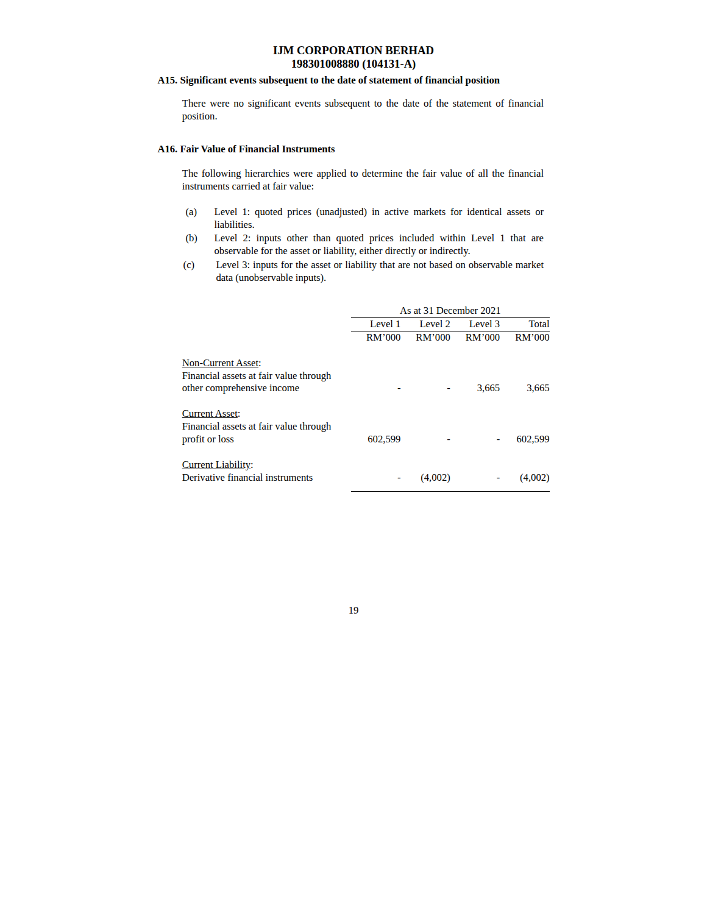IJM CORPORATION BERHAD
198301008880 (104131-A)
A15. Significant events subsequent to the date of statement of financial position
There were no significant events subsequent to the date of the statement of financial position.
A16. Fair Value of Financial Instruments
The following hierarchies were applied to determine the fair value of all the financial instruments carried at fair value:
(a) Level 1: quoted prices (unadjusted) in active markets for identical assets or liabilities.
(b) Level 2: inputs other than quoted prices included within Level 1 that are observable for the asset or liability, either directly or indirectly.
(c) Level 3: inputs for the asset or liability that are not based on observable market data (unobservable inputs).
| | As at 31 December 2021 |
| | Level 1 | Level 2 | Level 3 | Total |
| | RM’000 | RM’000 | RM’000 | RM’000 |
| Non-Current Asset : | | | | |
| Financial assets at fair value through other comprehensive income | - | - | 3,665 | 3,665 |
| Current Asset : | | | | |
| Financial assets at fair value through profit or loss | 602,599 | - | - | 602,599 |
| Current Liability : | | | | |
| Derivative financial instruments | - | (4,002) | - | (4,002) |
19